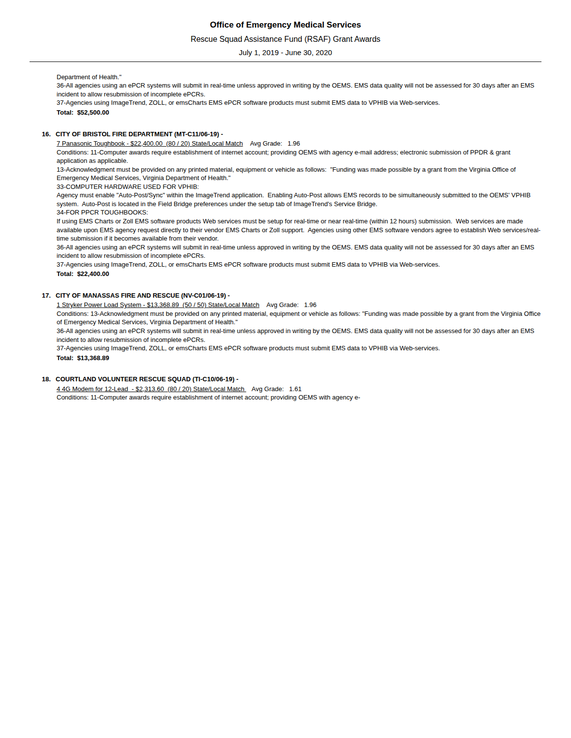Office of Emergency Medical Services
Rescue Squad Assistance Fund (RSAF) Grant Awards
July 1, 2019 - June 30, 2020
Department of Health."
36-All agencies using an ePCR systems will submit in real-time unless approved in writing by the OEMS. EMS data quality will not be assessed for 30 days after an EMS incident to allow resubmission of incomplete ePCRs.
37-Agencies using ImageTrend, ZOLL, or emsCharts EMS ePCR software products must submit EMS data to VPHIB via Web-services.
Total: $52,500.00
16. CITY OF BRISTOL FIRE DEPARTMENT (MT-C11/06-19) -
7 Panasonic Toughbook - $22,400.00 (80 / 20) State/Local Match Avg Grade: 1.96
Conditions: 11-Computer awards require establishment of internet account; providing OEMS with agency e-mail address; electronic submission of PPDR & grant application as applicable.
13-Acknowledgment must be provided on any printed material, equipment or vehicle as follows: "Funding was made possible by a grant from the Virginia Office of Emergency Medical Services, Virginia Department of Health."
33-COMPUTER HARDWARE USED FOR VPHIB:
Agency must enable "Auto-Post/Sync" within the ImageTrend application. Enabling Auto-Post allows EMS records to be simultaneously submitted to the OEMS' VPHIB system. Auto-Post is located in the Field Bridge preferences under the setup tab of ImageTrend's Service Bridge.
34-FOR PPCR TOUGHBOOKS:
If using EMS Charts or Zoll EMS software products Web services must be setup for real-time or near real-time (within 12 hours) submission. Web services are made available upon EMS agency request directly to their vendor EMS Charts or Zoll support. Agencies using other EMS software vendors agree to establish Web services/real-time submission if it becomes available from their vendor.
36-All agencies using an ePCR systems will submit in real-time unless approved in writing by the OEMS. EMS data quality will not be assessed for 30 days after an EMS incident to allow resubmission of incomplete ePCRs.
37-Agencies using ImageTrend, ZOLL, or emsCharts EMS ePCR software products must submit EMS data to VPHIB via Web-services.
Total: $22,400.00
17. CITY OF MANASSAS FIRE AND RESCUE (NV-C01/06-19) -
1 Stryker Power Load System - $13,368.89 (50 / 50) State/Local Match Avg Grade: 1.96
Conditions: 13-Acknowledgment must be provided on any printed material, equipment or vehicle as follows: "Funding was made possible by a grant from the Virginia Office of Emergency Medical Services, Virginia Department of Health."
36-All agencies using an ePCR systems will submit in real-time unless approved in writing by the OEMS. EMS data quality will not be assessed for 30 days after an EMS incident to allow resubmission of incomplete ePCRs.
37-Agencies using ImageTrend, ZOLL, or emsCharts EMS ePCR software products must submit EMS data to VPHIB via Web-services.
Total: $13,368.89
18. COURTLAND VOLUNTEER RESCUE SQUAD (TI-C10/06-19) -
4 4G Modem for 12-Lead - $2,313.60 (80 / 20) State/Local Match Avg Grade: 1.61
Conditions: 11-Computer awards require establishment of internet account; providing OEMS with agency e-